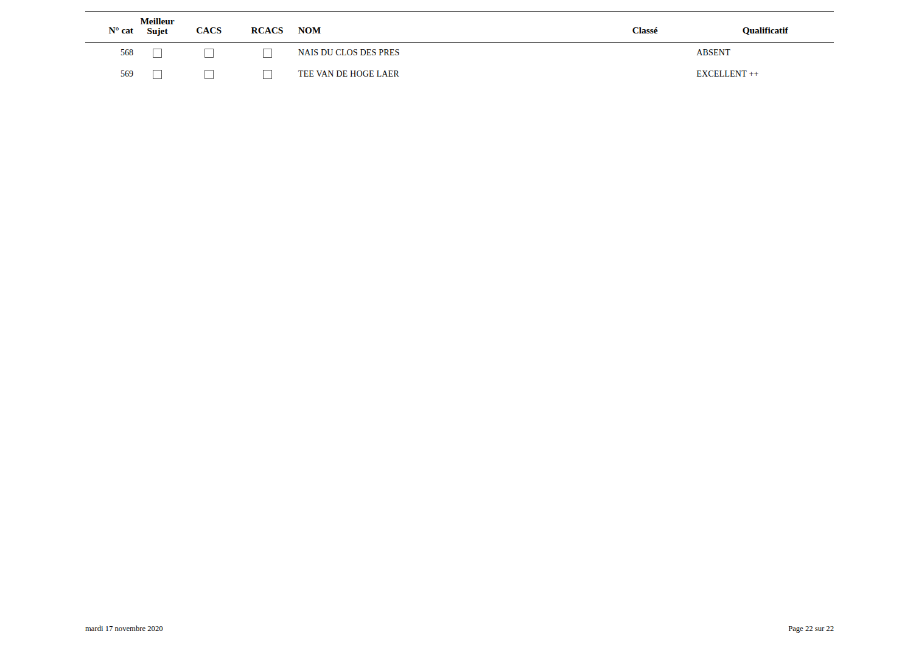| N° cat | Meilleur Sujet | CACS | RCACS | NOM | Classé | Qualificatif |
| --- | --- | --- | --- | --- | --- | --- |
| 568 | | | | NAIS DU CLOS DES PRES | | ABSENT |
| 569 | | | | TEE VAN DE HOGE LAER | | EXCELLENT ++ |
mardi 17 novembre 2020 Page 22 sur 22